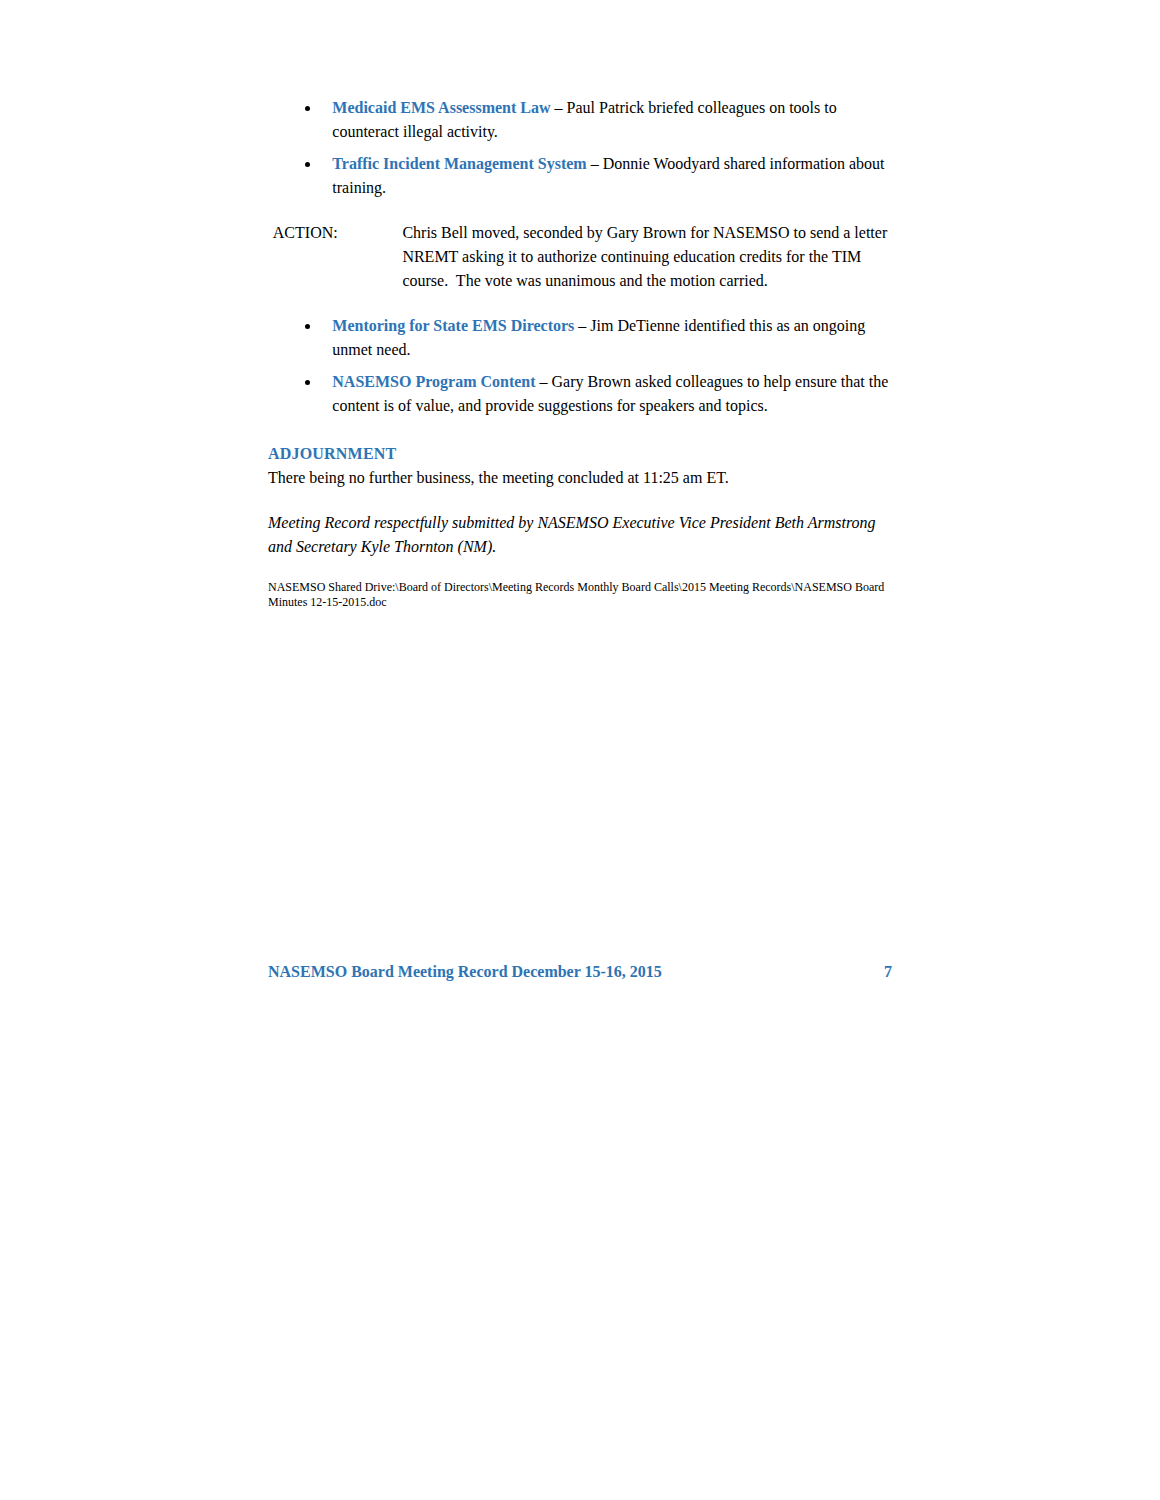Medicaid EMS Assessment Law – Paul Patrick briefed colleagues on tools to counteract illegal activity.
Traffic Incident Management System – Donnie Woodyard shared information about training.
ACTION:
Chris Bell moved, seconded by Gary Brown for NASEMSO to send a letter NREMT asking it to authorize continuing education credits for the TIM course. The vote was unanimous and the motion carried.
Mentoring for State EMS Directors – Jim DeTienne identified this as an ongoing unmet need.
NASEMSO Program Content – Gary Brown asked colleagues to help ensure that the content is of value, and provide suggestions for speakers and topics.
ADJOURNMENT
There being no further business, the meeting concluded at 11:25 am ET.
Meeting Record respectfully submitted by NASEMSO Executive Vice President Beth Armstrong and Secretary Kyle Thornton (NM).
NASEMSO Shared Drive:\Board of Directors\Meeting Records Monthly Board Calls\2015 Meeting Records\NASEMSO Board Minutes 12-15-2015.doc
NASEMSO Board Meeting Record December 15-16, 2015 7